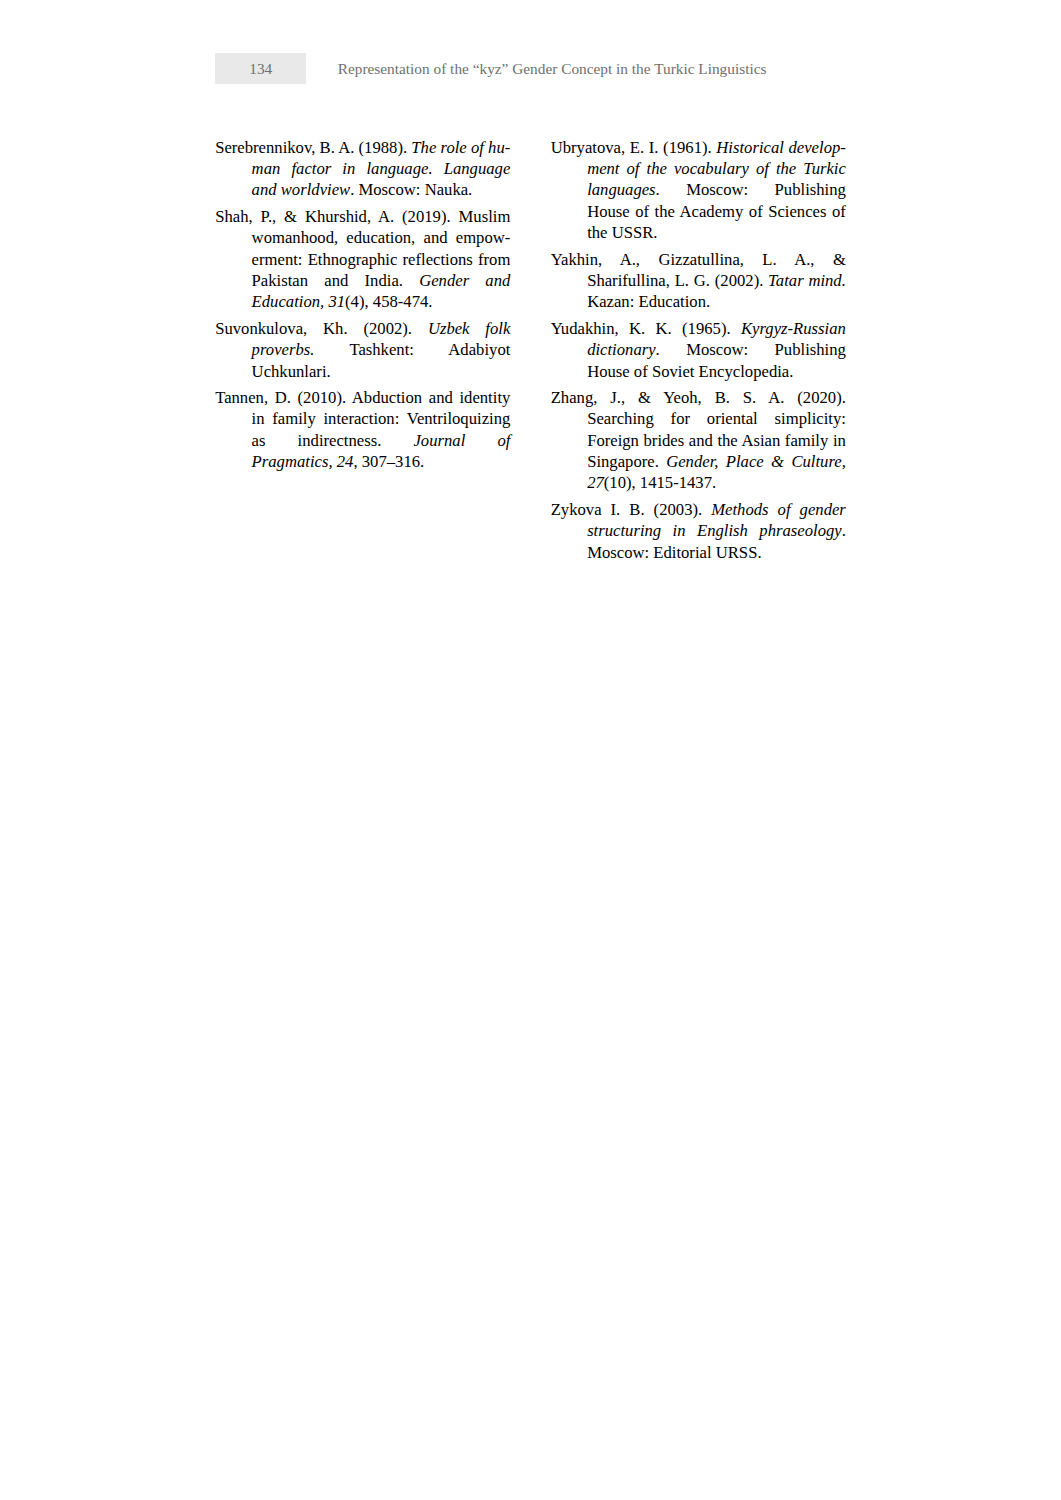134
Representation of the “kyz” Gender Concept in the Turkic Linguistics
Serebrennikov, B. A. (1988). The role of human factor in language. Language and worldview. Moscow: Nauka.
Shah, P., & Khurshid, A. (2019). Muslim womanhood, education, and empowerment: Ethnographic reflections from Pakistan and India. Gender and Education, 31(4), 458-474.
Suvonkulova, Kh. (2002). Uzbek folk proverbs. Tashkent: Adabiyot Uchkunlari.
Tannen, D. (2010). Abduction and identity in family interaction: Ventriloquizing as indirectness. Journal of Pragmatics, 24, 307–316.
Ubryatova, E. I. (1961). Historical development of the vocabulary of the Turkic languages. Moscow: Publishing House of the Academy of Sciences of the USSR.
Yakhin, A., Gizzatullina, L. A., & Sharifullina, L. G. (2002). Tatar mind. Kazan: Education.
Yudakhin, K. K. (1965). Kyrgyz-Russian dictionary. Moscow: Publishing House of Soviet Encyclopedia.
Zhang, J., & Yeoh, B. S. A. (2020). Searching for oriental simplicity: Foreign brides and the Asian family in Singapore. Gender, Place & Culture, 27(10), 1415-1437.
Zykova I. B. (2003). Methods of gender structuring in English phraseology. Moscow: Editorial URSS.